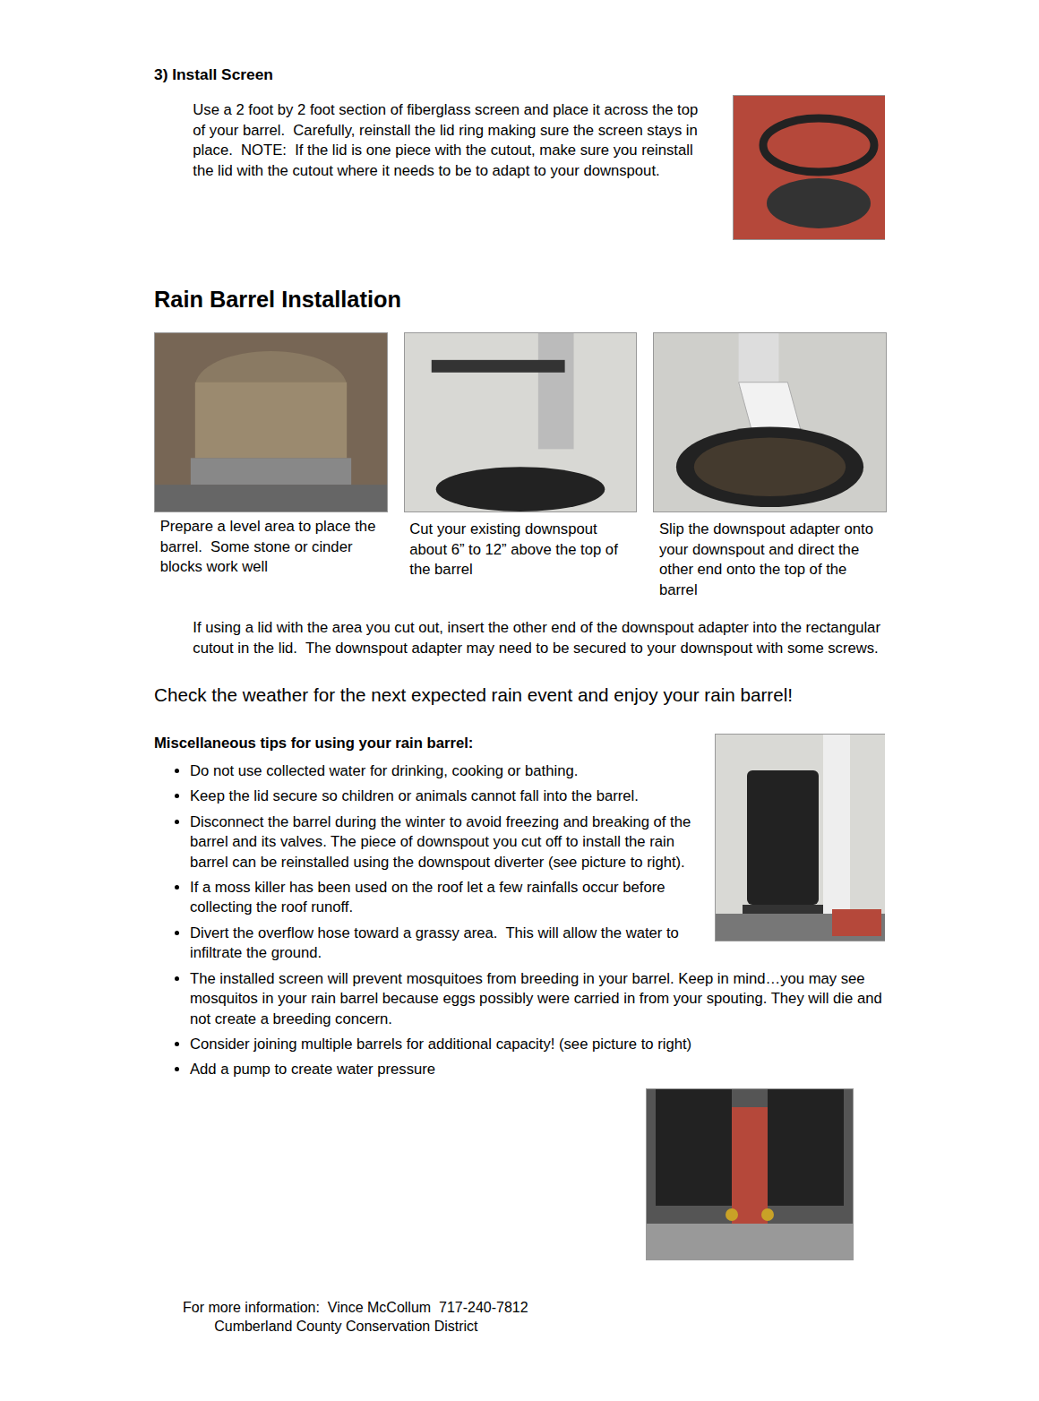3) Install Screen
Use a 2 foot by 2 foot section of fiberglass screen and place it across the top of your barrel. Carefully, reinstall the lid ring making sure the screen stays in place. NOTE: If the lid is one piece with the cutout, make sure you reinstall the lid with the cutout where it needs to be to adapt to your downspout.
Rain Barrel Installation
Prepare a level area to place the barrel. Some stone or cinder blocks work well
Cut your existing downspout about 6” to 12” above the top of the barrel
Slip the downspout adapter onto your downspout and direct the other end onto the top of the barrel
If using a lid with the area you cut out, insert the other end of the downspout adapter into the rectangular cutout in the lid. The downspout adapter may need to be secured to your downspout with some screws.
Check the weather for the next expected rain event and enjoy your rain barrel!
Miscellaneous tips for using your rain barrel:
Do not use collected water for drinking, cooking or bathing.
Keep the lid secure so children or animals cannot fall into the barrel.
Disconnect the barrel during the winter to avoid freezing and breaking of the barrel and its valves. The piece of downspout you cut off to install the rain barrel can be reinstalled using the downspout diverter (see picture to right).
If a moss killer has been used on the roof let a few rainfalls occur before collecting the roof runoff.
Divert the overflow hose toward a grassy area. This will allow the water to infiltrate the ground.
The installed screen will prevent mosquitoes from breeding in your barrel. Keep in mind…you may see mosquitos in your rain barrel because eggs possibly were carried in from your spouting. They will die and not create a breeding concern.
Consider joining multiple barrels for additional capacity! (see picture to right)
Add a pump to create water pressure
For more information: Vince McCollum 717-240-7812
Cumberland County Conservation District